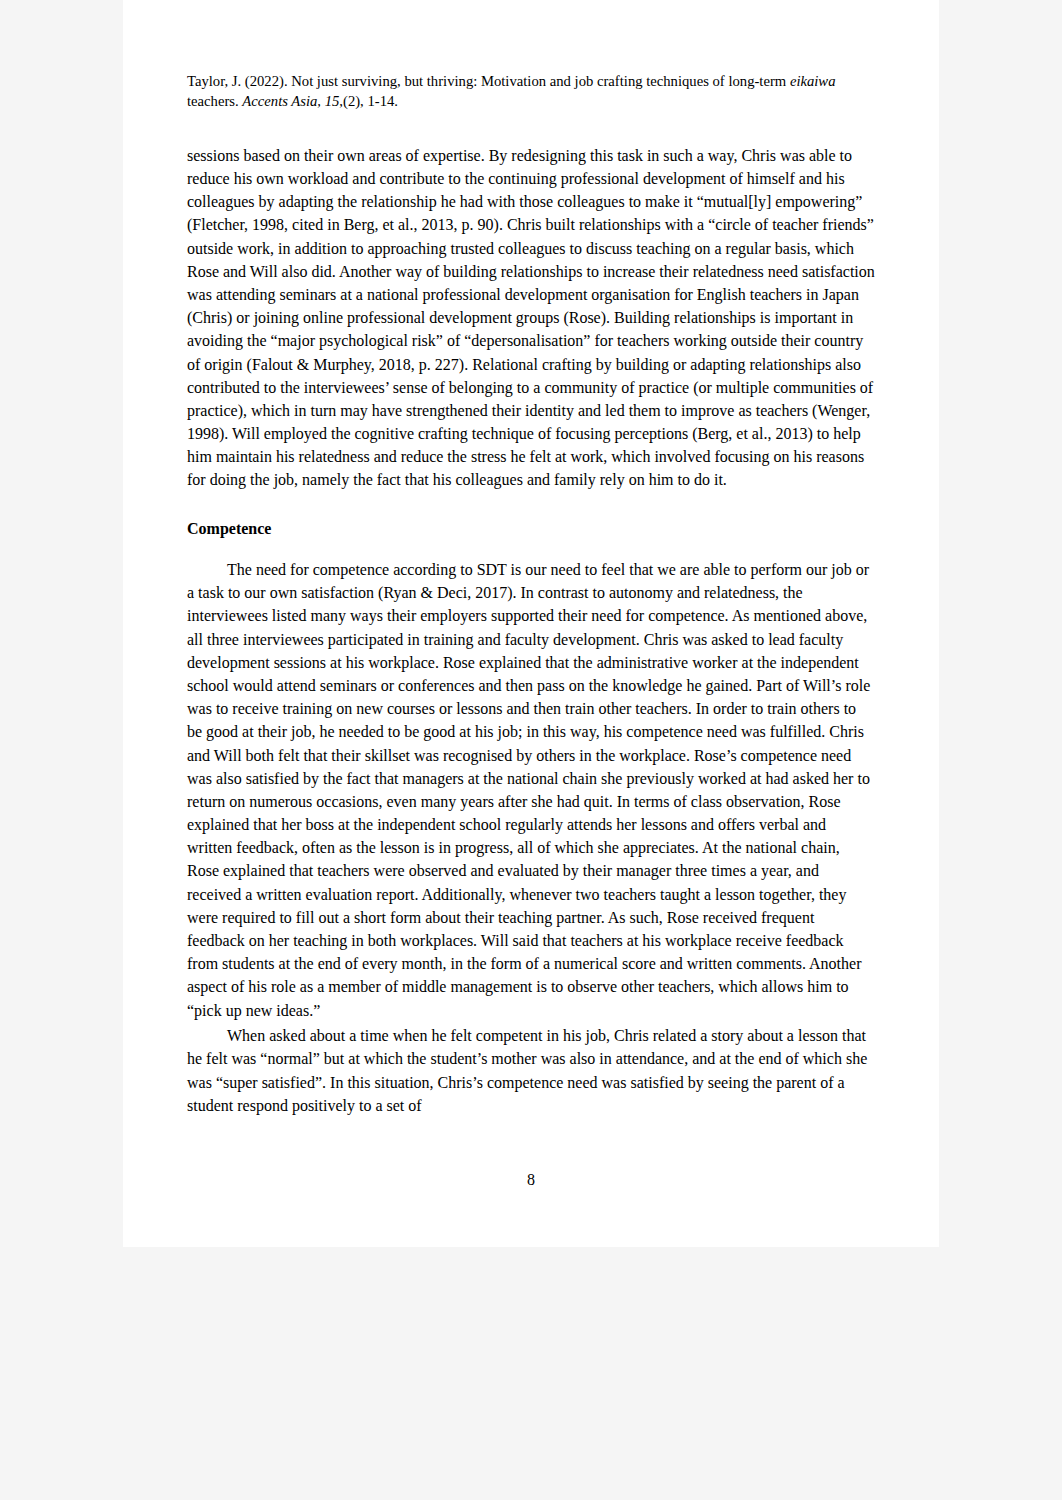Taylor, J. (2022). Not just surviving, but thriving: Motivation and job crafting techniques of long-term eikaiwa teachers. Accents Asia, 15,(2), 1-14.
sessions based on their own areas of expertise. By redesigning this task in such a way, Chris was able to reduce his own workload and contribute to the continuing professional development of himself and his colleagues by adapting the relationship he had with those colleagues to make it “mutual[ly] empowering” (Fletcher, 1998, cited in Berg, et al., 2013, p. 90). Chris built relationships with a “circle of teacher friends” outside work, in addition to approaching trusted colleagues to discuss teaching on a regular basis, which Rose and Will also did. Another way of building relationships to increase their relatedness need satisfaction was attending seminars at a national professional development organisation for English teachers in Japan (Chris) or joining online professional development groups (Rose). Building relationships is important in avoiding the “major psychological risk” of “depersonalisation” for teachers working outside their country of origin (Falout & Murphey, 2018, p. 227). Relational crafting by building or adapting relationships also contributed to the interviewees’ sense of belonging to a community of practice (or multiple communities of practice), which in turn may have strengthened their identity and led them to improve as teachers (Wenger, 1998). Will employed the cognitive crafting technique of focusing perceptions (Berg, et al., 2013) to help him maintain his relatedness and reduce the stress he felt at work, which involved focusing on his reasons for doing the job, namely the fact that his colleagues and family rely on him to do it.
Competence
The need for competence according to SDT is our need to feel that we are able to perform our job or a task to our own satisfaction (Ryan & Deci, 2017). In contrast to autonomy and relatedness, the interviewees listed many ways their employers supported their need for competence. As mentioned above, all three interviewees participated in training and faculty development. Chris was asked to lead faculty development sessions at his workplace. Rose explained that the administrative worker at the independent school would attend seminars or conferences and then pass on the knowledge he gained. Part of Will’s role was to receive training on new courses or lessons and then train other teachers. In order to train others to be good at their job, he needed to be good at his job; in this way, his competence need was fulfilled. Chris and Will both felt that their skillset was recognised by others in the workplace. Rose’s competence need was also satisfied by the fact that managers at the national chain she previously worked at had asked her to return on numerous occasions, even many years after she had quit. In terms of class observation, Rose explained that her boss at the independent school regularly attends her lessons and offers verbal and written feedback, often as the lesson is in progress, all of which she appreciates. At the national chain, Rose explained that teachers were observed and evaluated by their manager three times a year, and received a written evaluation report. Additionally, whenever two teachers taught a lesson together, they were required to fill out a short form about their teaching partner. As such, Rose received frequent feedback on her teaching in both workplaces. Will said that teachers at his workplace receive feedback from students at the end of every month, in the form of a numerical score and written comments. Another aspect of his role as a member of middle management is to observe other teachers, which allows him to “pick up new ideas.”
When asked about a time when he felt competent in his job, Chris related a story about a lesson that he felt was “normal” but at which the student’s mother was also in attendance, and at the end of which she was “super satisfied”. In this situation, Chris’s competence need was satisfied by seeing the parent of a student respond positively to a set of
8